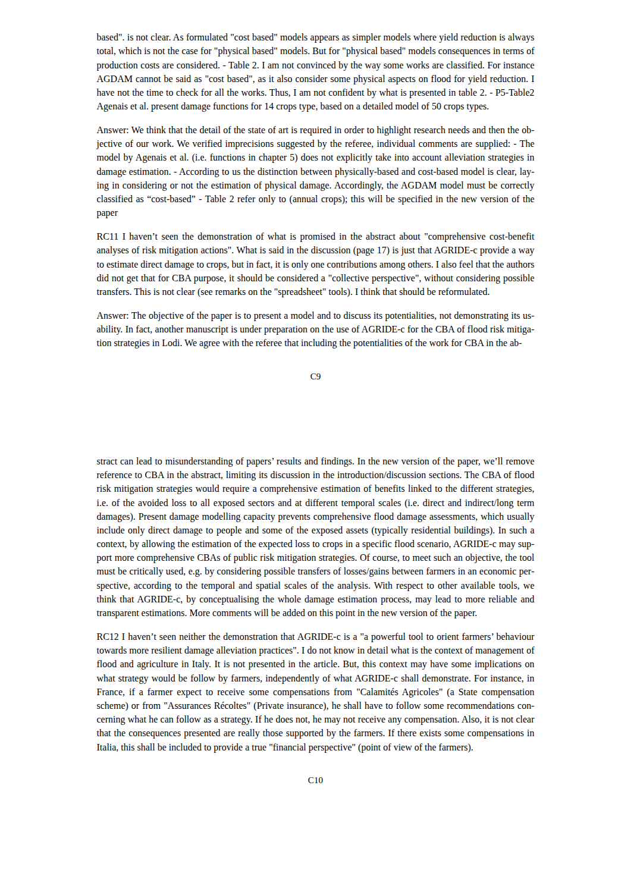based". is not clear. As formulated "cost based" models appears as simpler models where yield reduction is always total, which is not the case for "physical based" models. But for "physical based" models consequences in terms of production costs are considered. - Table 2. I am not convinced by the way some works are classified. For instance AGDAM cannot be said as "cost based", as it also consider some physical aspects on flood for yield reduction. I have not the time to check for all the works. Thus, I am not confident by what is presented in table 2. - P5-Table2 Agenais et al. present damage functions for 14 crops type, based on a detailed model of 50 crops types.
Answer: We think that the detail of the state of art is required in order to highlight research needs and then the objective of our work. We verified imprecisions suggested by the referee, individual comments are supplied: - The model by Agenais et al. (i.e. functions in chapter 5) does not explicitly take into account alleviation strategies in damage estimation. - According to us the distinction between physically-based and cost-based model is clear, laying in considering or not the estimation of physical damage. Accordingly, the AGDAM model must be correctly classified as “cost-based” - Table 2 refer only to (annual crops); this will be specified in the new version of the paper
RC11 I haven’t seen the demonstration of what is promised in the abstract about "comprehensive cost-benefit analyses of risk mitigation actions". What is said in the discussion (page 17) is just that AGRIDE-c provide a way to estimate direct damage to crops, but in fact, it is only one contributions among others. I also feel that the authors did not get that for CBA purpose, it should be considered a "collective perspective", without considering possible transfers. This is not clear (see remarks on the "spreadsheet" tools). I think that should be reformulated.
Answer: The objective of the paper is to present a model and to discuss its potentialities, not demonstrating its usability. In fact, another manuscript is under preparation on the use of AGRIDE-c for the CBA of flood risk mitigation strategies in Lodi. We agree with the referee that including the potentialities of the work for CBA in the ab-
C9
stract can lead to misunderstanding of papers’ results and findings. In the new version of the paper, we’ll remove reference to CBA in the abstract, limiting its discussion in the introduction/discussion sections. The CBA of flood risk mitigation strategies would require a comprehensive estimation of benefits linked to the different strategies, i.e. of the avoided loss to all exposed sectors and at different temporal scales (i.e. direct and indirect/long term damages). Present damage modelling capacity prevents comprehensive flood damage assessments, which usually include only direct damage to people and some of the exposed assets (typically residential buildings). In such a context, by allowing the estimation of the expected loss to crops in a specific flood scenario, AGRIDE-c may support more comprehensive CBAs of public risk mitigation strategies. Of course, to meet such an objective, the tool must be critically used, e.g. by considering possible transfers of losses/gains between farmers in an economic perspective, according to the temporal and spatial scales of the analysis. With respect to other available tools, we think that AGRIDE-c, by conceptualising the whole damage estimation process, may lead to more reliable and transparent estimations. More comments will be added on this point in the new version of the paper.
RC12 I haven’t seen neither the demonstration that AGRIDE-c is a "a powerful tool to orient farmers’ behaviour towards more resilient damage alleviation practices". I do not know in detail what is the context of management of flood and agriculture in Italy. It is not presented in the article. But, this context may have some implications on what strategy would be follow by farmers, independently of what AGRIDE-c shall demonstrate. For instance, in France, if a farmer expect to receive some compensations from "Calamités Agricoles" (a State compensation scheme) or from "Assurances Récoltes" (Private insurance), he shall have to follow some recommendations concerning what he can follow as a strategy. If he does not, he may not receive any compensation. Also, it is not clear that the consequences presented are really those supported by the farmers. If there exists some compensations in Italia, this shall be included to provide a true "financial perspective" (point of view of the farmers).
C10